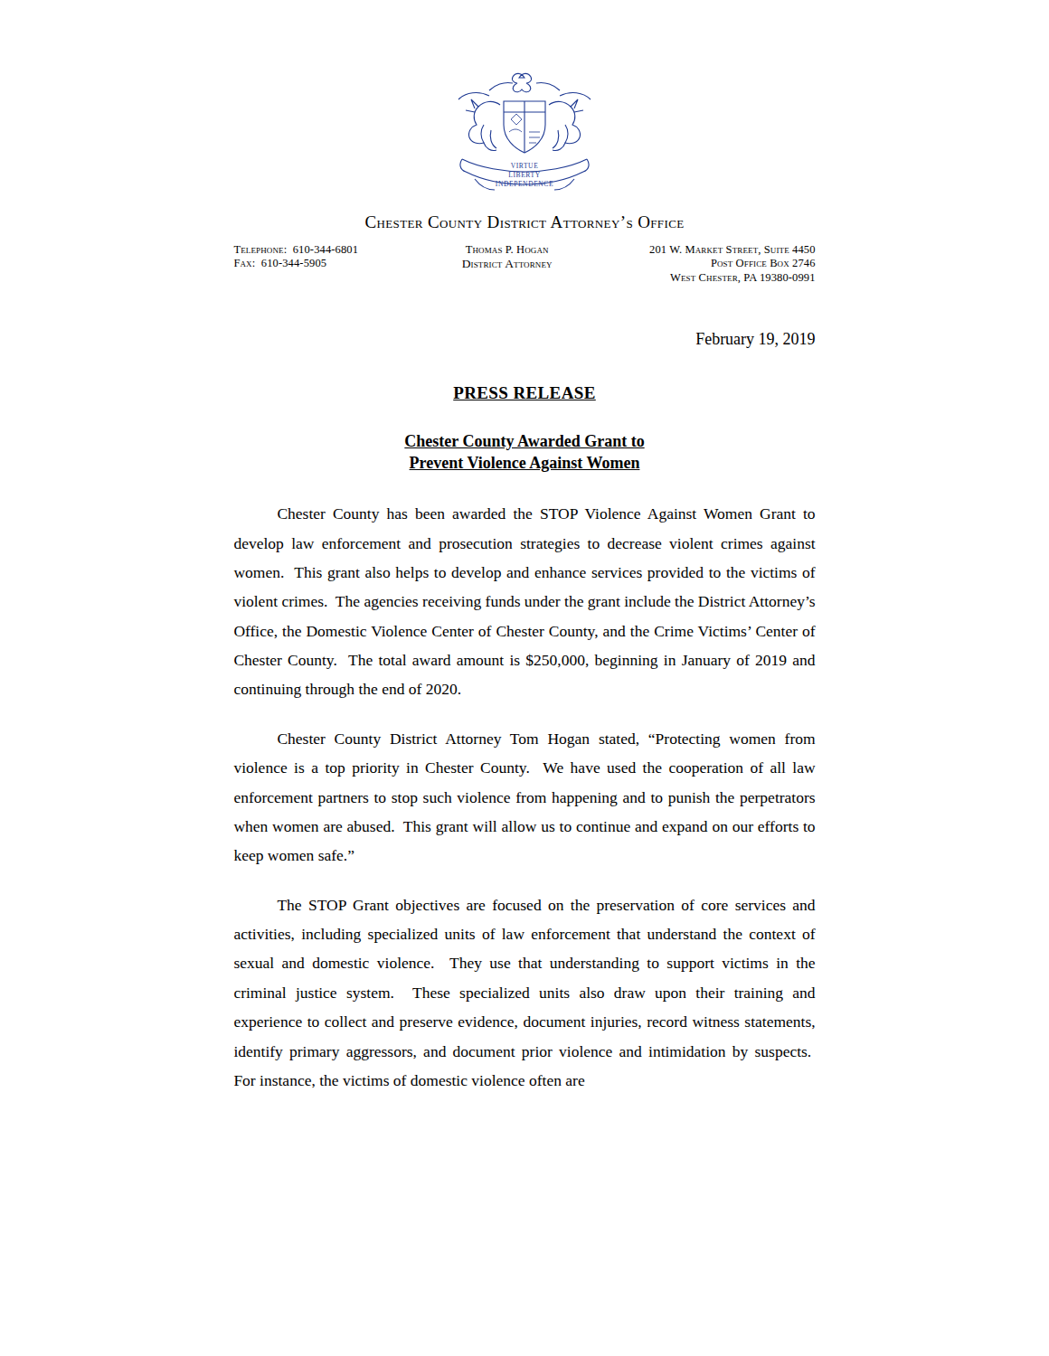VIRTUE LIBERTY INDEPENDENCE
Chester County District Attorney’s Office
| Telephone: 610-344-6801 Fax: 610-344-5905 | Thomas P. Hogan District Attorney | 201 W. Market Street, Suite 4450 Post Office Box 2746 West Chester, PA 19380-0991 |
February 19, 2019
PRESS RELEASE
Chester County Awarded Grant to
Prevent Violence Against Women
Chester County has been awarded the STOP Violence Against Women Grant to develop law enforcement and prosecution strategies to decrease violent crimes against women. This grant also helps to develop and enhance services provided to the victims of violent crimes. The agencies receiving funds under the grant include the District Attorney’s Office, the Domestic Violence Center of Chester County, and the Crime Victims’ Center of Chester County. The total award amount is $250,000, beginning in January of 2019 and continuing through the end of 2020.
Chester County District Attorney Tom Hogan stated, “Protecting women from violence is a top priority in Chester County. We have used the cooperation of all law enforcement partners to stop such violence from happening and to punish the perpetrators when women are abused. This grant will allow us to continue and expand on our efforts to keep women safe.”
The STOP Grant objectives are focused on the preservation of core services and activities, including specialized units of law enforcement that understand the context of sexual and domestic violence. They use that understanding to support victims in the criminal justice system. These specialized units also draw upon their training and experience to collect and preserve evidence, document injuries, record witness statements, identify primary aggressors, and document prior violence and intimidation by suspects. For instance, the victims of domestic violence often are